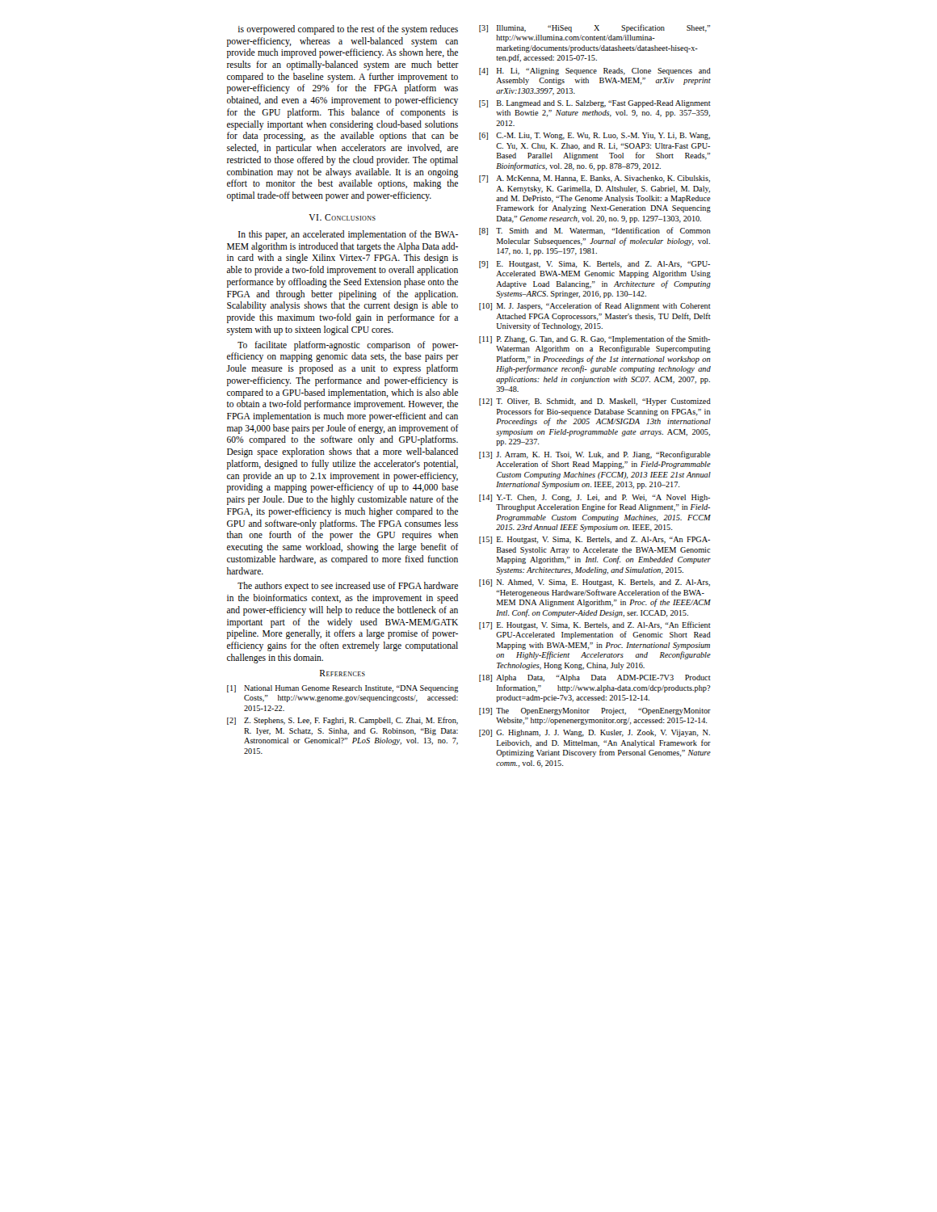is overpowered compared to the rest of the system reduces power-efficiency, whereas a well-balanced system can provide much improved power-efficiency. As shown here, the results for an optimally-balanced system are much better compared to the baseline system. A further improvement to power-efficiency of 29% for the FPGA platform was obtained, and even a 46% improvement to power-efficiency for the GPU platform. This balance of components is especially important when considering cloud-based solutions for data processing, as the available options that can be selected, in particular when accelerators are involved, are restricted to those offered by the cloud provider. The optimal combination may not be always available. It is an ongoing effort to monitor the best available options, making the optimal trade-off between power and power-efficiency.
VI. Conclusions
In this paper, an accelerated implementation of the BWA-MEM algorithm is introduced that targets the Alpha Data add-in card with a single Xilinx Virtex-7 FPGA. This design is able to provide a two-fold improvement to overall application performance by offloading the Seed Extension phase onto the FPGA and through better pipelining of the application. Scalability analysis shows that the current design is able to provide this maximum two-fold gain in performance for a system with up to sixteen logical CPU cores.
To facilitate platform-agnostic comparison of power-efficiency on mapping genomic data sets, the base pairs per Joule measure is proposed as a unit to express platform power-efficiency. The performance and power-efficiency is compared to a GPU-based implementation, which is also able to obtain a two-fold performance improvement. However, the FPGA implementation is much more power-efficient and can map 34,000 base pairs per Joule of energy, an improvement of 60% compared to the software only and GPU-platforms. Design space exploration shows that a more well-balanced platform, designed to fully utilize the accelerator's potential, can provide an up to 2.1x improvement in power-efficiency, providing a mapping power-efficiency of up to 44,000 base pairs per Joule. Due to the highly customizable nature of the FPGA, its power-efficiency is much higher compared to the GPU and software-only platforms. The FPGA consumes less than one fourth of the power the GPU requires when executing the same workload, showing the large benefit of customizable hardware, as compared to more fixed function hardware.
The authors expect to see increased use of FPGA hardware in the bioinformatics context, as the improvement in speed and power-efficiency will help to reduce the bottleneck of an important part of the widely used BWA-MEM/GATK pipeline. More generally, it offers a large promise of power-efficiency gains for the often extremely large computational challenges in this domain.
References
[1] National Human Genome Research Institute, “DNA Sequencing Costs,” http://www.genome.gov/sequencingcosts/, accessed: 2015-12-22.
[2] Z. Stephens, S. Lee, F. Faghri, R. Campbell, C. Zhai, M. Efron, R. Iyer, M. Schatz, S. Sinha, and G. Robinson, “Big Data: Astronomical or Genomical?” PLoS Biology, vol. 13, no. 7, 2015.
[3] Illumina, “HiSeq X Specification Sheet,” http://www.illumina.com/content/dam/illumina-marketing/documents/products/datasheets/datasheet-hiseq-x-ten.pdf, accessed: 2015-07-15.
[4] H. Li, “Aligning Sequence Reads, Clone Sequences and Assembly Contigs with BWA-MEM,” arXiv preprint arXiv:1303.3997, 2013.
[5] B. Langmead and S. L. Salzberg, “Fast Gapped-Read Alignment with Bowtie 2,” Nature methods, vol. 9, no. 4, pp. 357–359, 2012.
[6] C.-M. Liu, T. Wong, E. Wu, R. Luo, S.-M. Yiu, Y. Li, B. Wang, C. Yu, X. Chu, K. Zhao, and R. Li, “SOAP3: Ultra-Fast GPU-Based Parallel Alignment Tool for Short Reads,” Bioinformatics, vol. 28, no. 6, pp. 878–879, 2012.
[7] A. McKenna, M. Hanna, E. Banks, A. Sivachenko, K. Cibulskis, A. Kernytsky, K. Garimella, D. Altshuler, S. Gabriel, M. Daly, and M. DePristo, “The Genome Analysis Toolkit: a MapReduce Framework for Analyzing Next-Generation DNA Sequencing Data,” Genome research, vol. 20, no. 9, pp. 1297–1303, 2010.
[8] T. Smith and M. Waterman, “Identification of Common Molecular Subsequences,” Journal of molecular biology, vol. 147, no. 1, pp. 195–197, 1981.
[9] E. Houtgast, V. Sima, K. Bertels, and Z. Al-Ars, “GPU-Accelerated BWA-MEM Genomic Mapping Algorithm Using Adaptive Load Balancing,” in Architecture of Computing Systems–ARCS. Springer, 2016, pp. 130–142.
[10] M. J. Jaspers, “Acceleration of Read Alignment with Coherent Attached FPGA Coprocessors,” Master's thesis, TU Delft, Delft University of Technology, 2015.
[11] P. Zhang, G. Tan, and G. R. Gao, “Implementation of the Smith-Waterman Algorithm on a Reconfigurable Supercomputing Platform,” in Proceedings of the 1st international workshop on High-performance reconfi- gurable computing technology and applications: held in conjunction with SC07. ACM, 2007, pp. 39–48.
[12] T. Oliver, B. Schmidt, and D. Maskell, “Hyper Customized Processors for Bio-sequence Database Scanning on FPGAs,” in Proceedings of the 2005 ACM/SIGDA 13th international symposium on Field-programmable gate arrays. ACM, 2005, pp. 229–237.
[13] J. Arram, K. H. Tsoi, W. Luk, and P. Jiang, “Reconfigurable Acceleration of Short Read Mapping,” in Field-Programmable Custom Computing Machines (FCCM), 2013 IEEE 21st Annual International Symposium on. IEEE, 2013, pp. 210–217.
[14] Y.-T. Chen, J. Cong, J. Lei, and P. Wei, “A Novel High-Throughput Acceleration Engine for Read Alignment,” in Field-Programmable Custom Computing Machines, 2015. FCCM 2015. 23rd Annual IEEE Symposium on. IEEE, 2015.
[15] E. Houtgast, V. Sima, K. Bertels, and Z. Al-Ars, “An FPGA- Based Systolic Array to Accelerate the BWA-MEM Genomic Mapping Algorithm,” in Intl. Conf. on Embedded Computer Systems: Architectures, Modeling, and Simulation, 2015.
[16] N. Ahmed, V. Sima, E. Houtgast, K. Bertels, and Z. Al-Ars, “Heterogeneous Hardware/Software Acceleration of the BWA-
MEM DNA Alignment Algorithm,” in Proc. of the IEEE/ACM Intl. Conf. on Computer-Aided Design, ser. ICCAD, 2015.
[17] E. Houtgast, V. Sima, K. Bertels, and Z. Al-Ars, “An Efficient GPU-Accelerated Implementation of Genomic Short Read Mapping with BWA-MEM,” in Proc. International Symposium on Highly-Efficient Accelerators and Reconfigurable Technologies, Hong Kong, China, July 2016.
[18] Alpha Data, “Alpha Data ADM-PCIE-7V3 Product Information,” http://www.alpha-data.com/dcp/products.php?product=adm-pcie-7v3, accessed: 2015-12-14.
[19] The OpenEnergyMonitor Project, “OpenEnergyMonitor Website,” http://openenergymonitor.org/, accessed: 2015-12-14.
[20] G. Highnam, J. J. Wang, D. Kusler, J. Zook, V. Vijayan, N. Leibovich, and D. Mittelman, “An Analytical Framework for Optimizing Variant Discovery from Personal Genomes,” Nature comm., vol. 6, 2015.